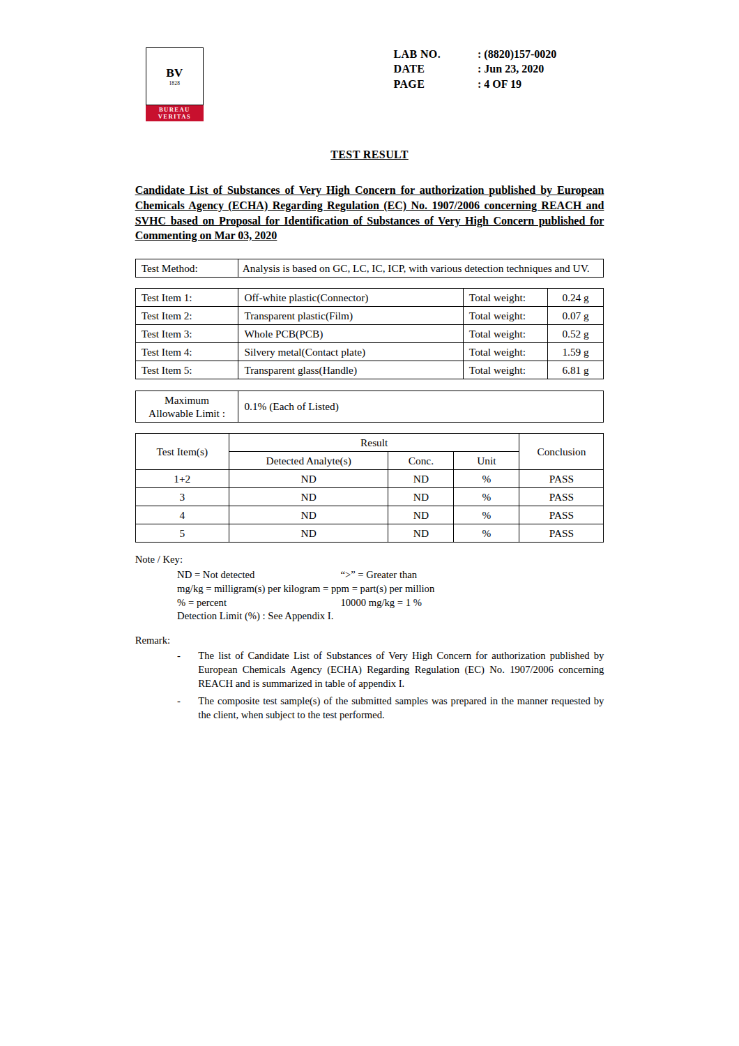BV 1828
BUREAU
VERITAS
| LAB NO. | : (8820)157-0020 |
| DATE | : Jun 23, 2020 |
| PAGE | : 4 OF 19 |
TEST RESULT
Candidate List of Substances of Very High Concern for authorization published by European Chemicals Agency (ECHA) Regarding Regulation (EC) No. 1907/2006 concerning REACH and SVHC based on Proposal for Identification of Substances of Very High Concern published for Commenting on Mar 03, 2020
| Test Method: | Analysis is based on GC, LC, IC, ICP, with various detection techniques and UV. |
| Test Item 1: | Off-white plastic(Connector) | Total weight: | 0.24 g |
| Test Item 2: | Transparent plastic(Film) | Total weight: | 0.07 g |
| Test Item 3: | Whole PCB(PCB) | Total weight: | 0.52 g |
| Test Item 4: | Silvery metal(Contact plate) | Total weight: | 1.59 g |
| Test Item 5: | Transparent glass(Handle) | Total weight: | 6.81 g |
| Maximum Allowable Limit : | 0.1% (Each of Listed) |
| Test Item(s) | Result | Conclusion |
| --- | --- | --- |
| Detected Analyte(s) | Conc. | Unit |
| 1+2 | ND | ND | % | PASS |
| 3 | ND | ND | % | PASS |
| 4 | ND | ND | % | PASS |
| 5 | ND | ND | % | PASS |
Note / Key:
ND = Not detected “>” = Greater than
mg/kg = milligram(s) per kilogram = ppm = part(s) per million
% = percent 10000 mg/kg = 1 %
Detection Limit (%) : See Appendix I.
Remark:
The list of Candidate List of Substances of Very High Concern for authorization published by European Chemicals Agency (ECHA) Regarding Regulation (EC) No. 1907/2006 concerning REACH and is summarized in table of appendix I.
The composite test sample(s) of the submitted samples was prepared in the manner requested by the client, when subject to the test performed.